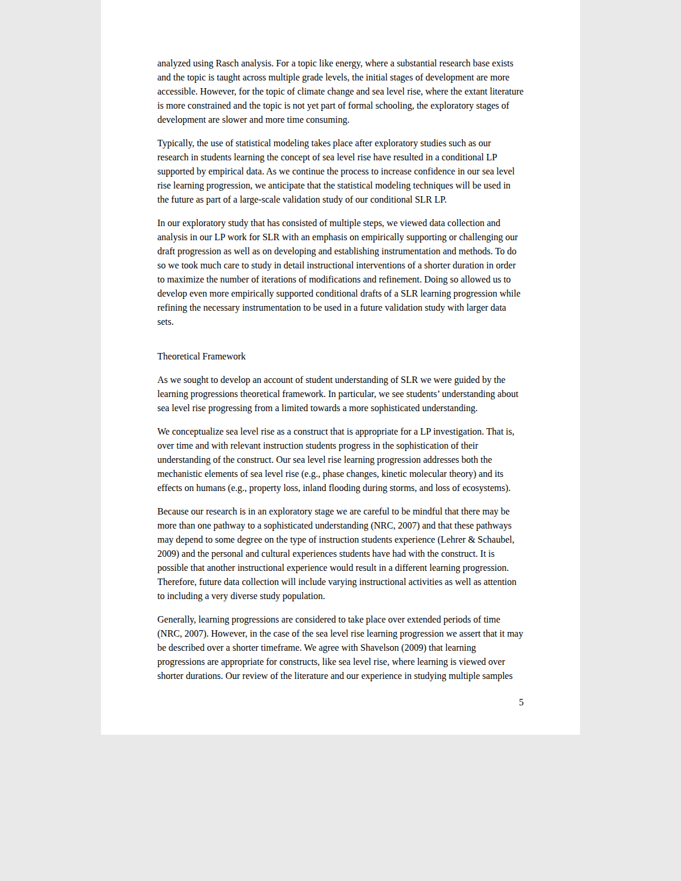analyzed using Rasch analysis. For a topic like energy, where a substantial research base exists and the topic is taught across multiple grade levels, the initial stages of development are more accessible. However, for the topic of climate change and sea level rise, where the extant literature is more constrained and the topic is not yet part of formal schooling, the exploratory stages of development are slower and more time consuming.
Typically, the use of statistical modeling takes place after exploratory studies such as our research in students learning the concept of sea level rise have resulted in a conditional LP supported by empirical data. As we continue the process to increase confidence in our sea level rise learning progression, we anticipate that the statistical modeling techniques will be used in the future as part of a large-scale validation study of our conditional SLR LP.
In our exploratory study that has consisted of multiple steps, we viewed data collection and analysis in our LP work for SLR with an emphasis on empirically supporting or challenging our draft progression as well as on developing and establishing instrumentation and methods. To do so we took much care to study in detail instructional interventions of a shorter duration in order to maximize the number of iterations of modifications and refinement. Doing so allowed us to develop even more empirically supported conditional drafts of a SLR learning progression while refining the necessary instrumentation to be used in a future validation study with larger data sets.
Theoretical Framework
As we sought to develop an account of student understanding of SLR we were guided by the learning progressions theoretical framework. In particular, we see students’ understanding about sea level rise progressing from a limited towards a more sophisticated understanding.
We conceptualize sea level rise as a construct that is appropriate for a LP investigation. That is, over time and with relevant instruction students progress in the sophistication of their understanding of the construct. Our sea level rise learning progression addresses both the mechanistic elements of sea level rise (e.g., phase changes, kinetic molecular theory) and its effects on humans (e.g., property loss, inland flooding during storms, and loss of ecosystems).
Because our research is in an exploratory stage we are careful to be mindful that there may be more than one pathway to a sophisticated understanding (NRC, 2007) and that these pathways may depend to some degree on the type of instruction students experience (Lehrer & Schaubel, 2009) and the personal and cultural experiences students have had with the construct. It is possible that another instructional experience would result in a different learning progression. Therefore, future data collection will include varying instructional activities as well as attention to including a very diverse study population.
Generally, learning progressions are considered to take place over extended periods of time (NRC, 2007). However, in the case of the sea level rise learning progression we assert that it may be described over a shorter timeframe. We agree with Shavelson (2009) that learning progressions are appropriate for constructs, like sea level rise, where learning is viewed over shorter durations. Our review of the literature and our experience in studying multiple samples
5